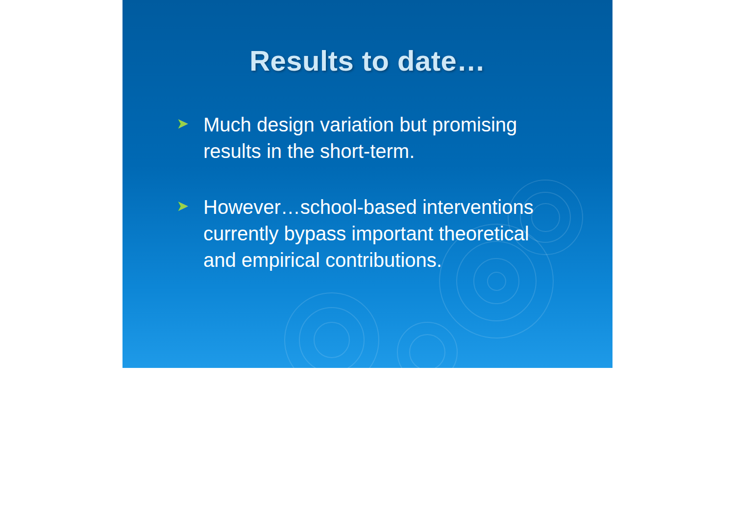Results to date…
Much design variation but promising results in the short-term.
However…school-based interventions currently bypass important theoretical and empirical contributions.